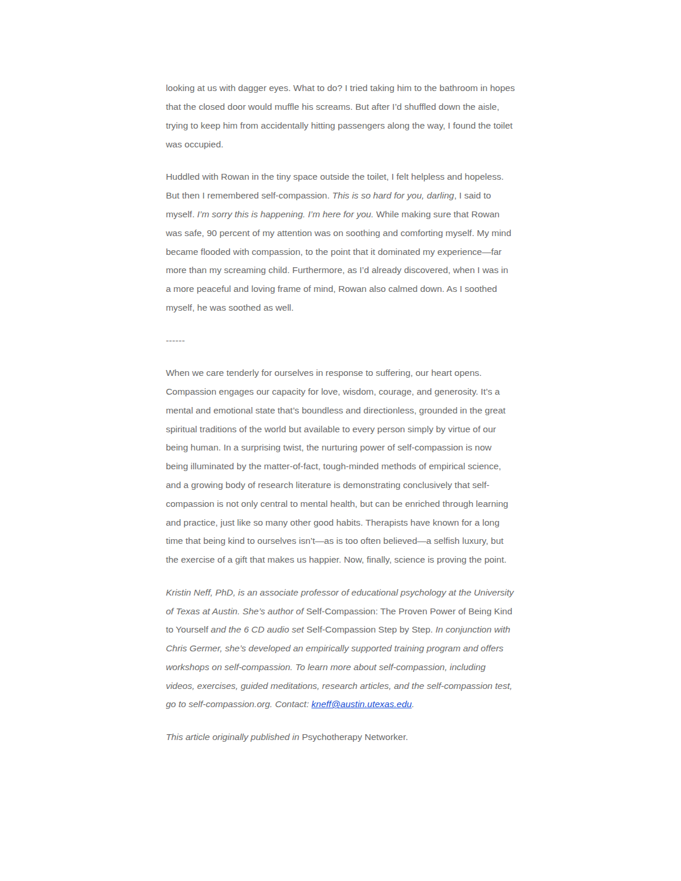looking at us with dagger eyes. What to do? I tried taking him to the bathroom in hopes that the closed door would muffle his screams. But after I’d shuffled down the aisle, trying to keep him from accidentally hitting passengers along the way, I found the toilet was occupied.
Huddled with Rowan in the tiny space outside the toilet, I felt helpless and hopeless. But then I remembered self-compassion. This is so hard for you, darling, I said to myself. I’m sorry this is happening. I’m here for you. While making sure that Rowan was safe, 90 percent of my attention was on soothing and comforting myself. My mind became flooded with compassion, to the point that it dominated my experience—far more than my screaming child. Furthermore, as I’d already discovered, when I was in a more peaceful and loving frame of mind, Rowan also calmed down. As I soothed myself, he was soothed as well.
------
When we care tenderly for ourselves in response to suffering, our heart opens. Compassion engages our capacity for love, wisdom, courage, and generosity. It’s a mental and emotional state that’s boundless and directionless, grounded in the great spiritual traditions of the world but available to every person simply by virtue of our being human. In a surprising twist, the nurturing power of self-compassion is now being illuminated by the matter-of-fact, tough-minded methods of empirical science, and a growing body of research literature is demonstrating conclusively that self-compassion is not only central to mental health, but can be enriched through learning and practice, just like so many other good habits. Therapists have known for a long time that being kind to ourselves isn’t—as is too often believed—a selfish luxury, but the exercise of a gift that makes us happier. Now, finally, science is proving the point.
Kristin Neff, PhD, is an associate professor of educational psychology at the University of Texas at Austin. She’s author of Self-Compassion: The Proven Power of Being Kind to Yourself and the 6 CD audio set Self-Compassion Step by Step. In conjunction with Chris Germer, she’s developed an empirically supported training program and offers workshops on self-compassion. To learn more about self-compassion, including videos, exercises, guided meditations, research articles, and the self-compassion test, go to self-compassion.org. Contact: kneff@austin.utexas.edu.
This article originally published in Psychotherapy Networker.